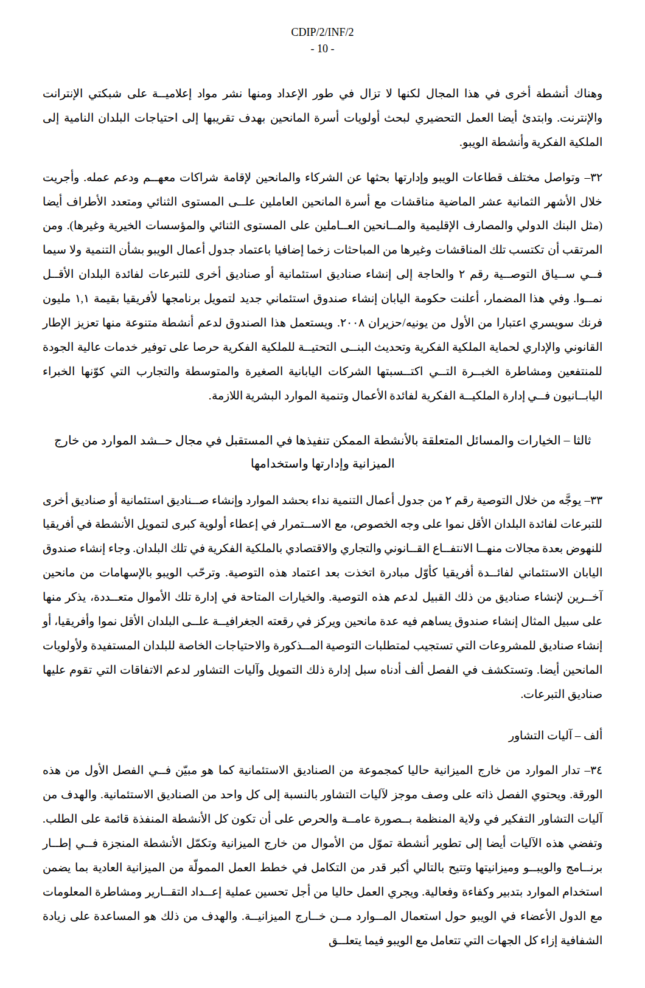CDIP/2/INF/2
- 10 -
وهناك أنشطة أخرى في هذا المجال لكنها لا تزال في طور الإعداد ومنها نشر مواد إعلاميــة على شبكتي الإنترانت والإنترنت. وابتدئ أيضا العمل التحضيري لبحث أولويات أسرة المانحين بهدف تقريبها إلى احتياجات البلدان النامية إلى الملكية الفكرية وأنشطة الويبو.
٣٢– وتواصل مختلف قطاعات الويبو وإدارتها بحثها عن الشركاء والمانحين لإقامة شراكات معهــم ودعم عمله. وأجريت خلال الأشهر الثمانية عشر الماضية مناقشات مع أسرة المانحين العاملين علــى المستوى الثنائي ومتعدد الأطراف أيضا (مثل البنك الدولي والمصارف الإقليمية والمــانحين العــاملين على المستوى الثنائي والمؤسسات الخيرية وغيرها). ومن المرتقب أن تكتسب تلك المناقشات وغيرها من المباحثات زخما إضافيا باعتماد جدول أعمال الويبو بشأن التنمية ولا سيما فــي ســياق التوصــية رقم ٢ والحاجة إلى إنشاء صناديق استئمانية أو صناديق أخرى للتبرعات لفائدة البلدان الأقــل نمــوا. وفي هذا المضمار، أعلنت حكومة اليابان إنشاء صندوق استئماني جديد لتمويل برنامجها لأفريقيا بقيمة ١,١ مليون فرنك سويسري اعتبارا من الأول من يونيه/حزيران ٢٠٠٨. ويستعمل هذا الصندوق لدعم أنشطة متنوعة منها تعزيز الإطار القانوني والإداري لحماية الملكية الفكرية وتحديث البنــى التحتيــة للملكية الفكرية حرصا على توفير خدمات عالية الجودة للمنتفعين ومشاطرة الخبــرة التــي اكتــسبتها الشركات اليابانية الصغيرة والمتوسطة والتجارب التي كوّنها الخبراء اليابــانيون فــي إدارة الملكيــة الفكرية لفائدة الأعمال وتنمية الموارد البشرية اللازمة.
ثالثا – الخيارات والمسائل المتعلقة بالأنشطة الممكن تنفيذها في المستقبل في مجال حــشد الموارد من خارج الميزانية وإدارتها واستخدامها
٣٣– يوجَّه من خلال التوصية رقم ٢ من جدول أعمال التنمية نداء بحشد الموارد وإنشاء صــناديق استئمانية أو صناديق أخرى للتبرعات لفائدة البلدان الأقل نموا على وجه الخصوص، مع الاســتمرار في إعطاء أولوية كبرى لتمويل الأنشطة في أفريقيا للنهوض بعدة مجالات منهــا الانتفــاع القــانوني والتجاري والاقتصادي بالملكية الفكرية في تلك البلدان. وجاء إنشاء صندوق اليابان الاستئماني لفائــدة أفريقيا كأوّل مبادرة اتخذت بعد اعتماد هذه التوصية. وترحّب الويبو بالإسهامات من مانحين آخــرين لإنشاء صناديق من ذلك القبيل لدعم هذه التوصية. والخيارات المتاحة في إدارة تلك الأموال متعــددة، يذكر منها على سبيل المثال إنشاء صندوق يساهم فيه عدة مانحين ويركز في رقعته الجغرافيــة علــى البلدان الأقل نموا وأفريقيا، أو إنشاء صناديق للمشروعات التي تستجيب لمتطلبات التوصية المــذكورة والاحتياجات الخاصة للبلدان المستفيدة ولأولويات المانحين أيضا. وتستكشف في الفصل ألف أدناه سبل إدارة ذلك التمويل وآليات التشاور لدعم الاتفاقات التي تقوم عليها صناديق التبرعات.
ألف – آليات التشاور
٣٤– تدار الموارد من خارج الميزانية حاليا كمجموعة من الصناديق الاستئمانية كما هو مبيّن فــي الفصل الأول من هذه الورقة. ويحتوي الفصل ذاته على وصف موجز لآليات التشاور بالنسبة إلى كل واحد من الصناديق الاستئمانية. والهدف من آليات التشاور التفكير في ولاية المنظمة بــصورة عامــة والحرص على أن تكون كل الأنشطة المنفذة قائمة على الطلب. وتفضي هذه الآليات أيضا إلى تطوير أنشطة تموّل من الأموال من خارج الميزانية وتكمّل الأنشطة المنجزة فــي إطــار برنــامج والويبــو وميزانيتها وتتيح بالتالي أكبر قدر من التكامل في خطط العمل الممولّة من الميزانية العادية بما يضمن استخدام الموارد بتدبير وكفاءة وفعالية. ويجري العمل حاليا من أجل تحسين عملية إعــداد التقــارير ومشاطرة المعلومات مع الدول الأعضاء في الويبو حول استعمال المــوارد مــن خــارج الميزانيــة. والهدف من ذلك هو المساعدة على زيادة الشفافية إزاء كل الجهات التي تتعامل مع الويبو فيما يتعلــق